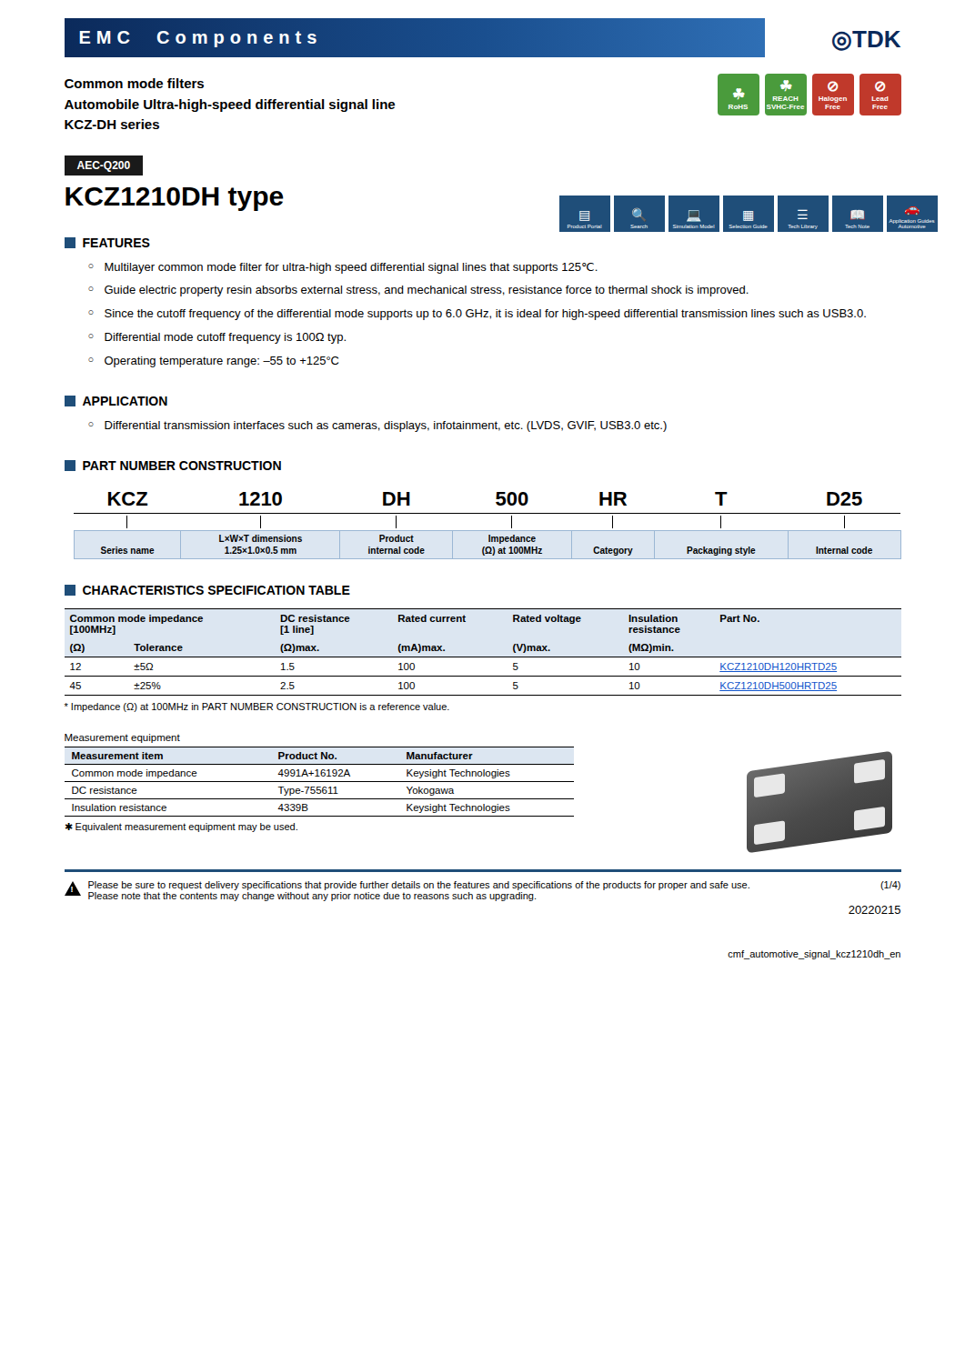EMC Components
◎TDK
Common mode filters
Automobile Ultra-high-speed differential signal line
KCZ-DH series
RoHS
REACH
SVHC-Free
Halogen
Free
Lead
Free
AEC-Q200
KCZ1210DH type
▤Product Portal
🔍Search
💻Simulation Model
▦Selection Guide
☰Tech Library
📖Tech Note
🚗Application Guides
Automotive
FEATURES
Multilayer common mode filter for ultra-high speed differential signal lines that supports 125℃.
Guide electric property resin absorbs external stress, and mechanical stress, resistance force to thermal shock is improved.
Since the cutoff frequency of the differential mode supports up to 6.0 GHz, it is ideal for high-speed differential transmission lines such as USB3.0.
Differential mode cutoff frequency is 100Ω typ.
Operating temperature range: –55 to +125°C
APPLICATION
Differential transmission interfaces such as cameras, displays, infotainment, etc. (LVDS, GVIF, USB3.0 etc.)
PART NUMBER CONSTRUCTION
| KCZ | 1210 | DH | 500 | HR | T | D25 |
| Series name | L×W×T dimensions 1.25×1.0×0.5 mm | Product internal code | Impedance (Ω) at 100MHz | Category | Packaging style | Internal code |
CHARACTERISTICS SPECIFICATION TABLE
| Common mode impedance [100MHz] | DC resistance [1 line] | Rated current | Rated voltage | Insulation resistance | Part No. |
| --- | --- | --- | --- | --- | --- |
| (Ω) | Tolerance | (Ω)max. | (mA)max. | (V)max. | (MΩ)min. | |
| 12 | ±5Ω | 1.5 | 100 | 5 | 10 | KCZ1210DH120HRTD25 |
| 45 | ±25% | 2.5 | 100 | 5 | 10 | KCZ1210DH500HRTD25 |
* Impedance (Ω) at 100MHz in PART NUMBER CONSTRUCTION is a reference value.
Measurement equipment
| Measurement item | Product No. | Manufacturer |
| --- | --- | --- |
| Common mode impedance | 4991A+16192A | Keysight Technologies |
| DC resistance | Type-755611 | Yokogawa |
| Insulation resistance | 4339B | Keysight Technologies |
✱ Equivalent measurement equipment may be used.
Please be sure to request delivery specifications that provide further details on the features and specifications of the products for proper and safe use.
Please note that the contents may change without any prior notice due to reasons such as upgrading.
(1/4)
20220215
cmf_automotive_signal_kcz1210dh_en